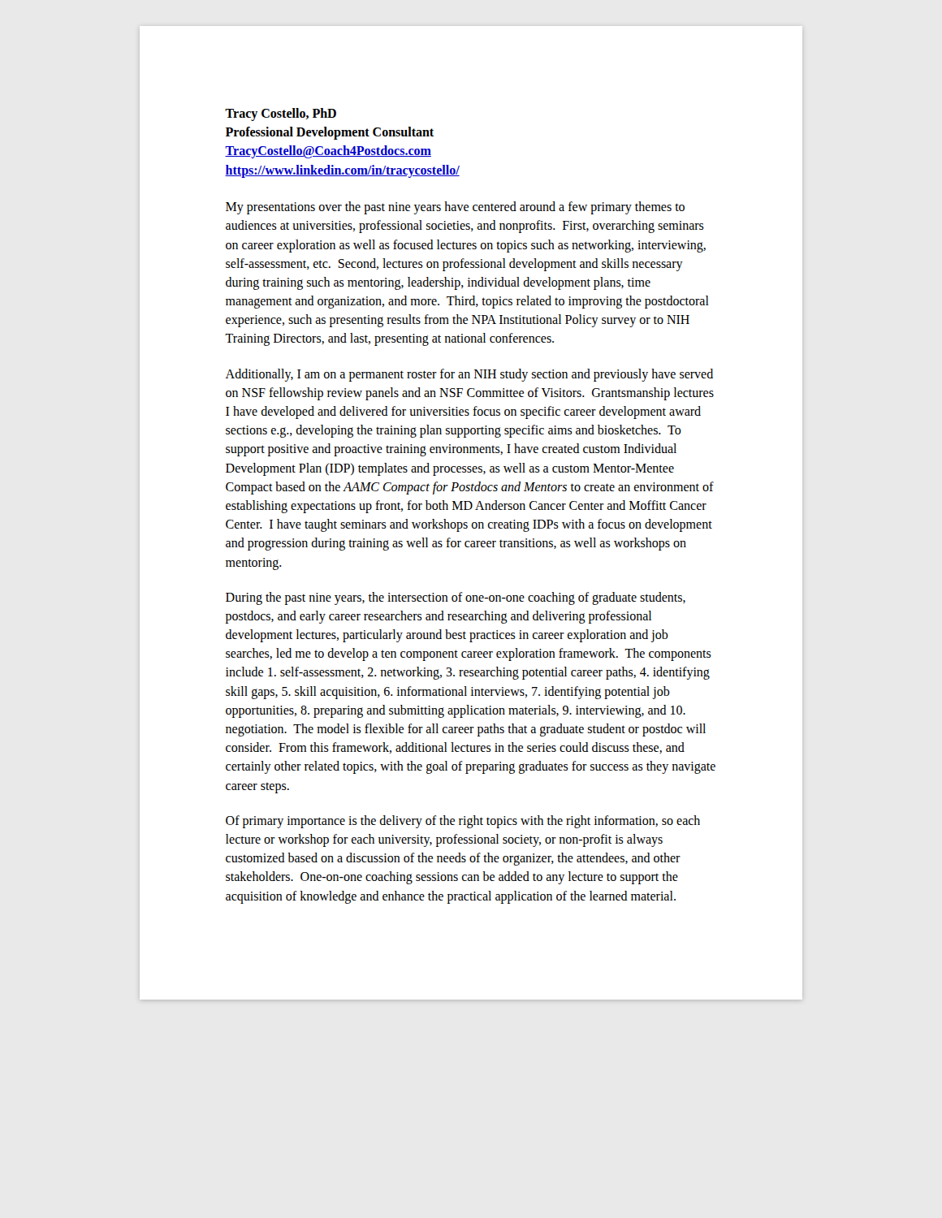Tracy Costello, PhD
Professional Development Consultant
TracyCostello@Coach4Postdocs.com
https://www.linkedin.com/in/tracycostello/
My presentations over the past nine years have centered around a few primary themes to audiences at universities, professional societies, and nonprofits. First, overarching seminars on career exploration as well as focused lectures on topics such as networking, interviewing, self-assessment, etc. Second, lectures on professional development and skills necessary during training such as mentoring, leadership, individual development plans, time management and organization, and more. Third, topics related to improving the postdoctoral experience, such as presenting results from the NPA Institutional Policy survey or to NIH Training Directors, and last, presenting at national conferences.
Additionally, I am on a permanent roster for an NIH study section and previously have served on NSF fellowship review panels and an NSF Committee of Visitors. Grantsmanship lectures I have developed and delivered for universities focus on specific career development award sections e.g., developing the training plan supporting specific aims and biosketches. To support positive and proactive training environments, I have created custom Individual Development Plan (IDP) templates and processes, as well as a custom Mentor-Mentee Compact based on the AAMC Compact for Postdocs and Mentors to create an environment of establishing expectations up front, for both MD Anderson Cancer Center and Moffitt Cancer Center. I have taught seminars and workshops on creating IDPs with a focus on development and progression during training as well as for career transitions, as well as workshops on mentoring.
During the past nine years, the intersection of one-on-one coaching of graduate students, postdocs, and early career researchers and researching and delivering professional development lectures, particularly around best practices in career exploration and job searches, led me to develop a ten component career exploration framework. The components include 1. self-assessment, 2. networking, 3. researching potential career paths, 4. identifying skill gaps, 5. skill acquisition, 6. informational interviews, 7. identifying potential job opportunities, 8. preparing and submitting application materials, 9. interviewing, and 10. negotiation. The model is flexible for all career paths that a graduate student or postdoc will consider. From this framework, additional lectures in the series could discuss these, and certainly other related topics, with the goal of preparing graduates for success as they navigate career steps.
Of primary importance is the delivery of the right topics with the right information, so each lecture or workshop for each university, professional society, or non-profit is always customized based on a discussion of the needs of the organizer, the attendees, and other stakeholders. One-on-one coaching sessions can be added to any lecture to support the acquisition of knowledge and enhance the practical application of the learned material.